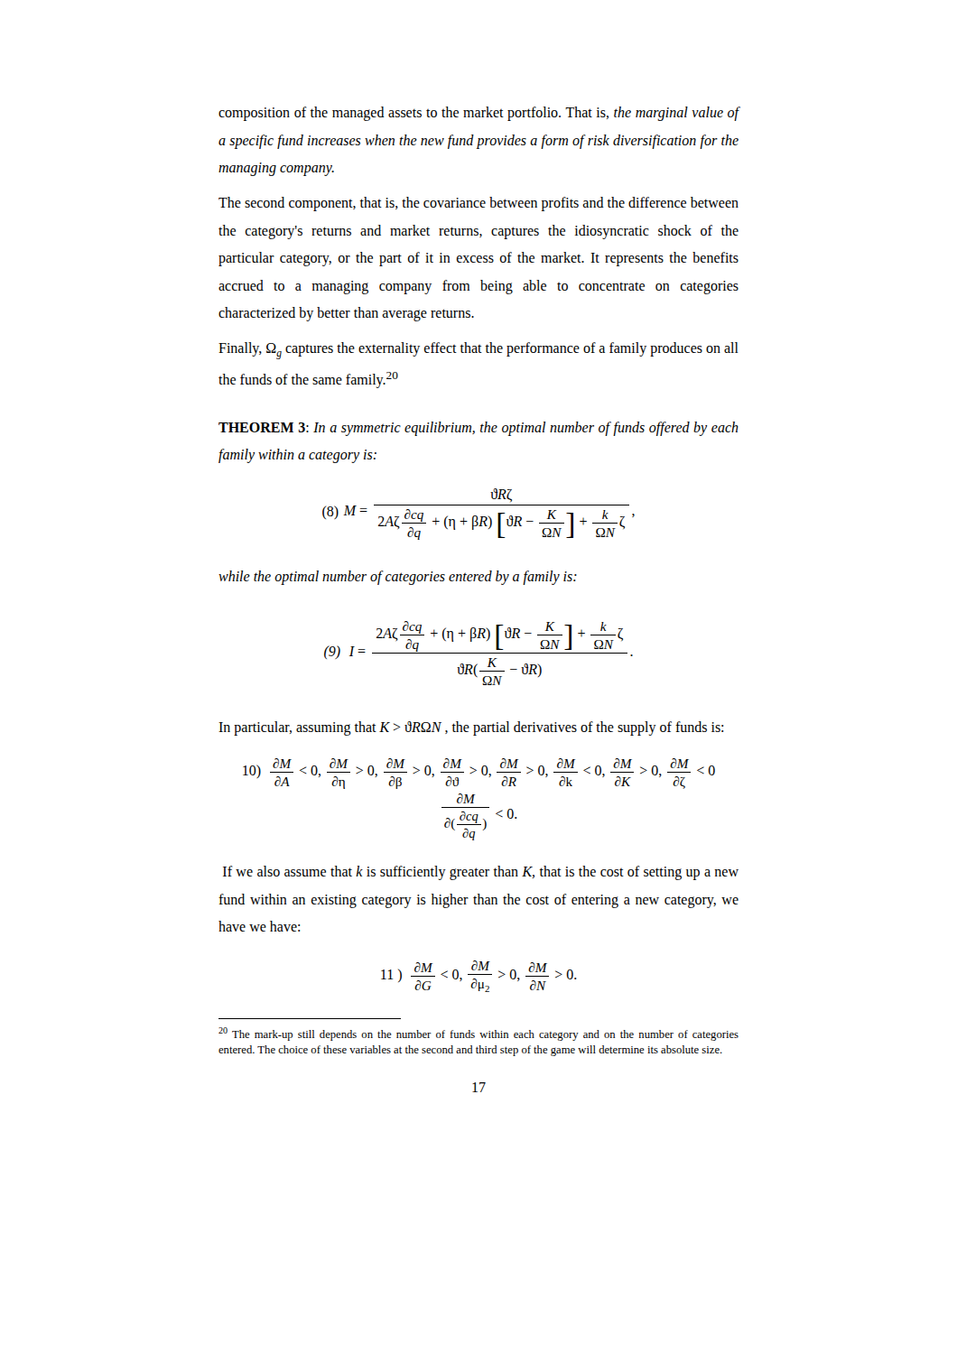composition of the managed assets to the market portfolio. That is, the marginal value of a specific fund increases when the new fund provides a form of risk diversification for the managing company.
The second component, that is, the covariance between profits and the difference between the category's returns and market returns, captures the idiosyncratic shock of the particular category, or the part of it in excess of the market. It represents the benefits accrued to a managing company from being able to concentrate on categories characterized by better than average returns.
Finally, Ωg captures the externality effect that the performance of a family produces on all the funds of the same family.20
THEOREM 3: In a symmetric equilibrium, the optimal number of funds offered by each family within a category is:
(8) M = ϑRζ 2Aζ∂cq∂q + (η + βR) [ϑR − KΩN] + kΩNζ ,
while the optimal number of categories entered by a family is:
(9) I = 2Aζ∂cq∂q + (η + βR) [ϑR − KΩN] + kΩNζ ϑR(KΩN − ϑR) .
In particular, assuming that K > ϑRΩN , the partial derivatives of the supply of funds is:
10) ∂M∂A < 0, ∂M∂η > 0, ∂M∂β > 0, ∂M∂ϑ > 0, ∂M∂R > 0, ∂M∂k < 0, ∂M∂K > 0, ∂M∂ζ < 0 ∂M∂(∂cq∂q) < 0.
If we also assume that k is sufficiently greater than K, that is the cost of setting up a new fund within an existing category is higher than the cost of entering a new category, we have we have:
11 ) ∂M∂G < 0, ∂M∂μ2 > 0, ∂M∂N > 0.
20 The mark-up still depends on the number of funds within each category and on the number of categories entered. The choice of these variables at the second and third step of the game will determine its absolute size.
17